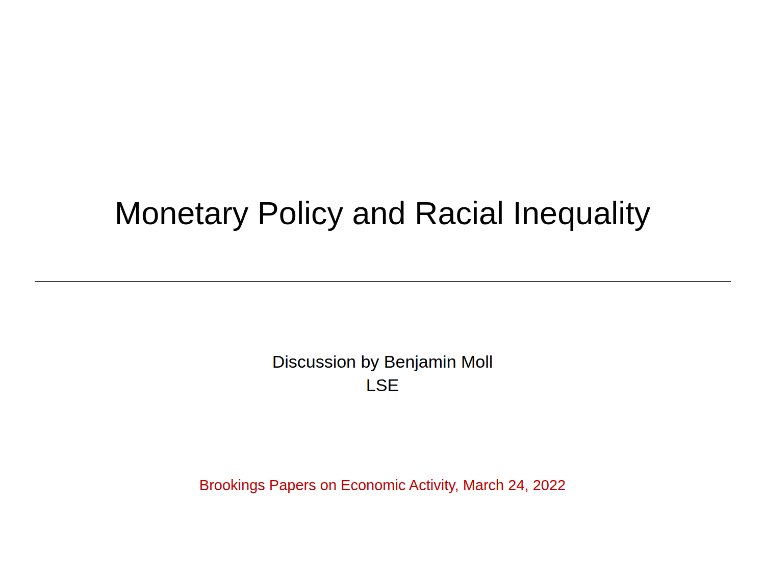Monetary Policy and Racial Inequality
Discussion by Benjamin Moll
LSE
Brookings Papers on Economic Activity, March 24, 2022